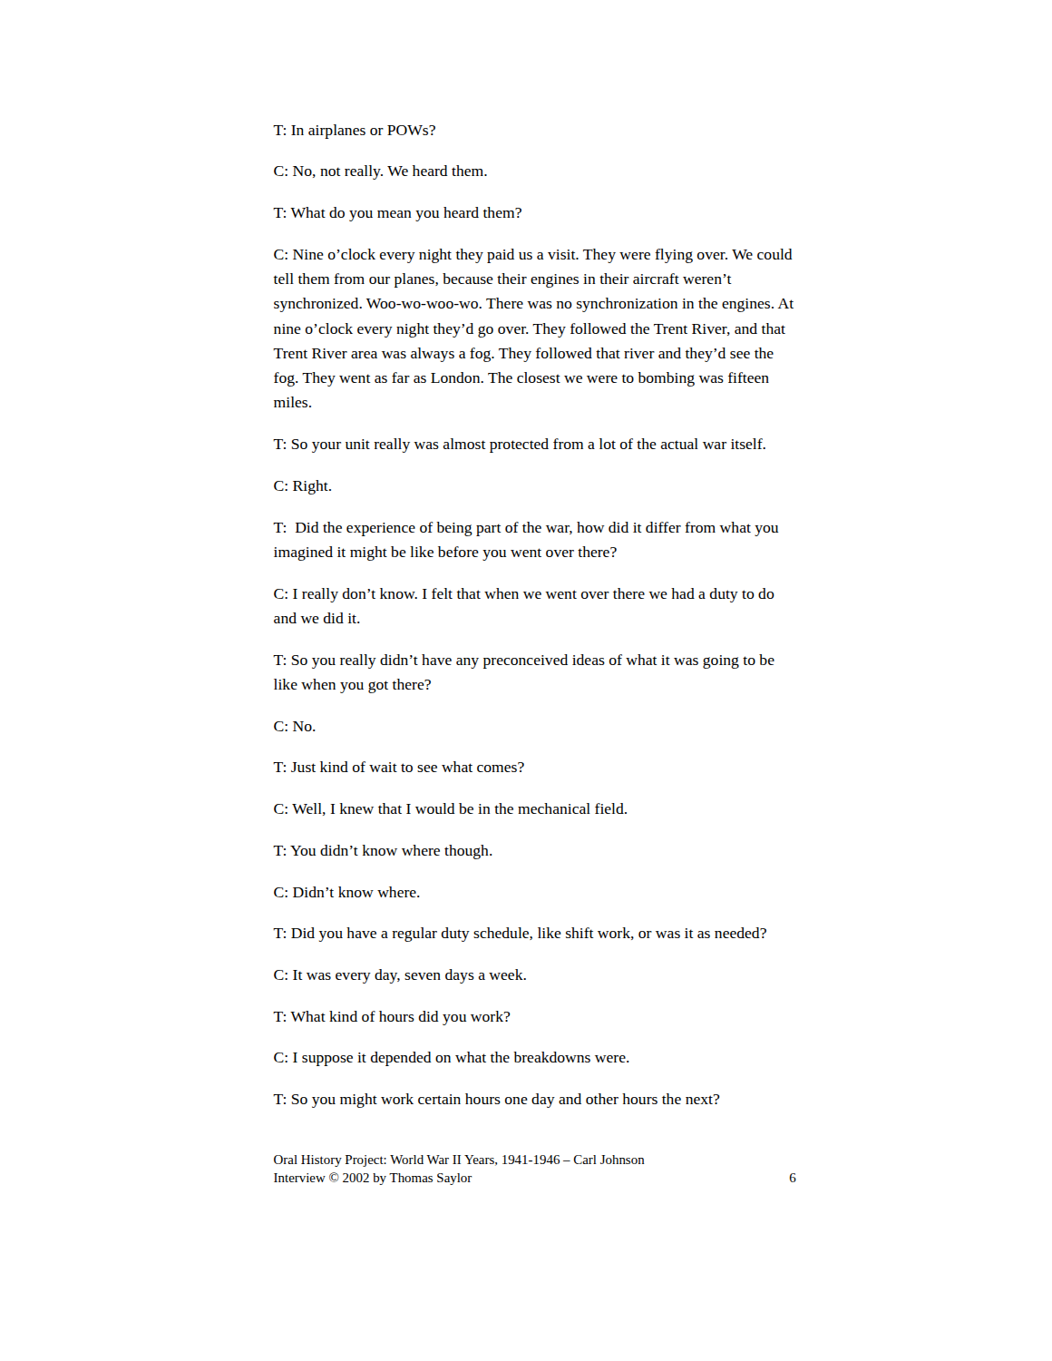T: In airplanes or POWs?
C: No, not really. We heard them.
T: What do you mean you heard them?
C: Nine o’clock every night they paid us a visit. They were flying over. We could tell them from our planes, because their engines in their aircraft weren’t synchronized. Woo-wo-woo-wo. There was no synchronization in the engines. At nine o’clock every night they’d go over. They followed the Trent River, and that Trent River area was always a fog. They followed that river and they’d see the fog. They went as far as London. The closest we were to bombing was fifteen miles.
T: So your unit really was almost protected from a lot of the actual war itself.
C: Right.
T: Did the experience of being part of the war, how did it differ from what you imagined it might be like before you went over there?
C: I really don’t know. I felt that when we went over there we had a duty to do and we did it.
T: So you really didn’t have any preconceived ideas of what it was going to be like when you got there?
C: No.
T: Just kind of wait to see what comes?
C: Well, I knew that I would be in the mechanical field.
T: You didn’t know where though.
C: Didn’t know where.
T: Did you have a regular duty schedule, like shift work, or was it as needed?
C: It was every day, seven days a week.
T: What kind of hours did you work?
C: I suppose it depended on what the breakdowns were.
T: So you might work certain hours one day and other hours the next?
Oral History Project: World War II Years, 1941-1946 – Carl Johnson Interview © 2002 by Thomas Saylor 6